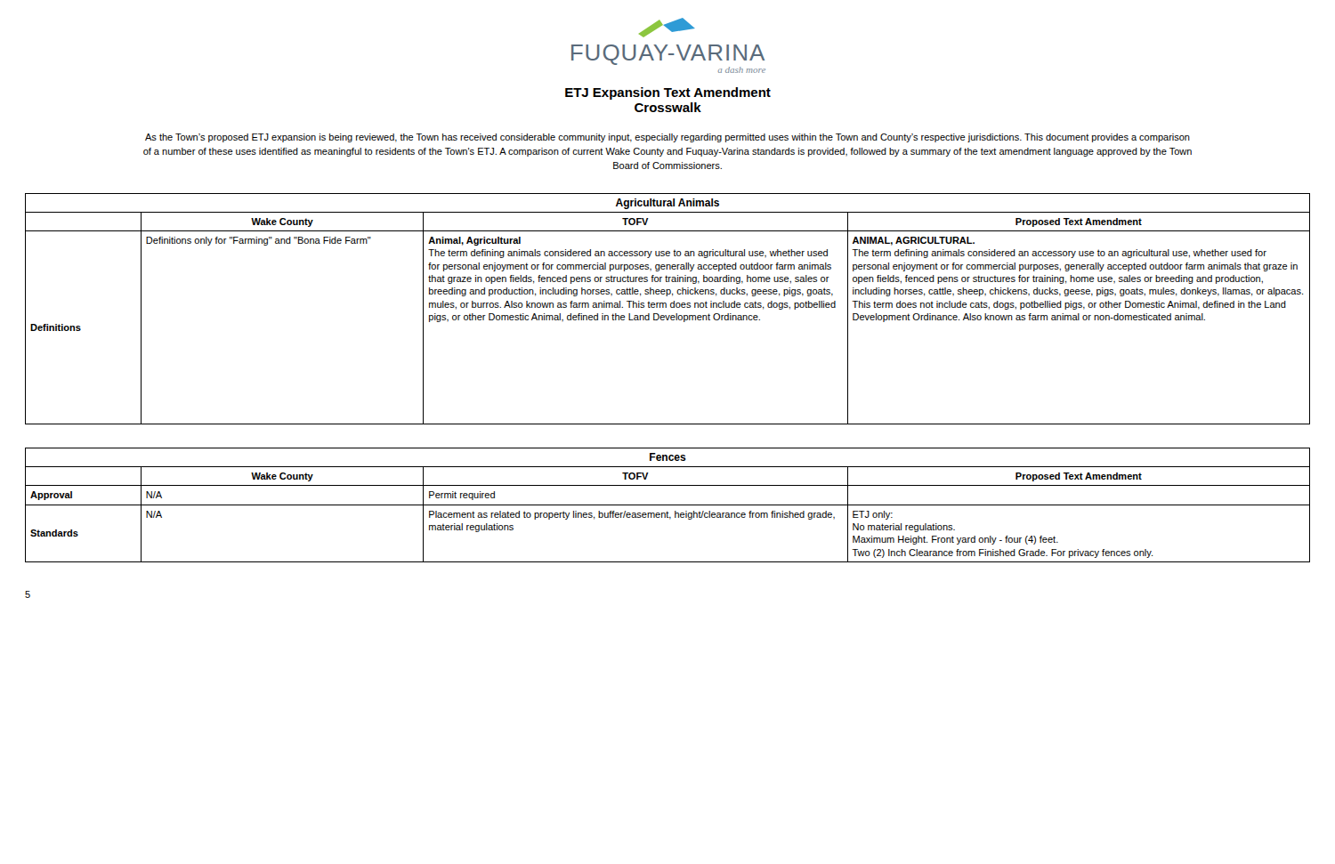FUQUAY-VARINA
a dash more
ETJ Expansion Text Amendment
Crosswalk
As the Town’s proposed ETJ expansion is being reviewed, the Town has received considerable community input, especially regarding permitted uses within the Town and County’s respective jurisdictions. This document provides a comparison of a number of these uses identified as meaningful to residents of the Town's ETJ. A comparison of current Wake County and Fuquay-Varina standards is provided, followed by a summary of the text amendment language approved by the Town Board of Commissioners.
Agricultural Animals
| | Wake County | TOFV | Proposed Text Amendment |
| --- | --- | --- | --- |
| Definitions | Definitions only for "Farming" and "Bona Fide Farm" | Animal, Agricultural The term defining animals considered an accessory use to an agricultural use, whether used for personal enjoyment or for commercial purposes, generally accepted outdoor farm animals that graze in open fields, fenced pens or structures for training, boarding, home use, sales or breeding and production, including horses, cattle, sheep, chickens, ducks, geese, pigs, goats, mules, or burros. Also known as farm animal. This term does not include cats, dogs, potbellied pigs, or other Domestic Animal, defined in the Land Development Ordinance. | ANIMAL, AGRICULTURAL. The term defining animals considered an accessory use to an agricultural use, whether used for personal enjoyment or for commercial purposes, generally accepted outdoor farm animals that graze in open fields, fenced pens or structures for training, home use, sales or breeding and production, including horses, cattle, sheep, chickens, ducks, geese, pigs, goats, mules, donkeys, llamas, or alpacas. This term does not include cats, dogs, potbellied pigs, or other Domestic Animal, defined in the Land Development Ordinance. Also known as farm animal or non-domesticated animal. |
Fences
| | Wake County | TOFV | Proposed Text Amendment |
| --- | --- | --- | --- |
| Approval | N/A | Permit required | |
| Standards | N/A | Placement as related to property lines, buffer/easement, height/clearance from finished grade, material regulations | ETJ only: No material regulations. Maximum Height. Front yard only - four (4) feet. Two (2) Inch Clearance from Finished Grade. For privacy fences only. |
5